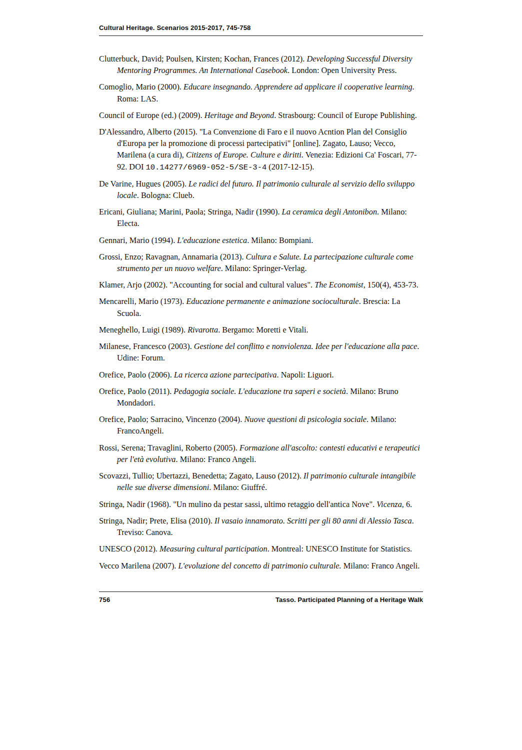Cultural Heritage. Scenarios 2015-2017, 745-758
Clutterbuck, David; Poulsen, Kirsten; Kochan, Frances (2012). Developing Successful Diversity Mentoring Programmes. An International Casebook. London: Open University Press.
Comoglio, Mario (2000). Educare insegnando. Apprendere ad applicare il cooperative learning. Roma: LAS.
Council of Europe (ed.) (2009). Heritage and Beyond. Strasbourg: Council of Europe Publishing.
D'Alessandro, Alberto (2015). "La Convenzione di Faro e il nuovo Acntion Plan del Consiglio d'Europa per la promozione di processi partecipativi" [online]. Zagato, Lauso; Vecco, Marilena (a cura di), Citizens of Europe. Culture e diritti. Venezia: Edizioni Ca' Foscari, 77-92. DOI 10.14277/6969-052-5/SE-3-4 (2017-12-15).
De Varine, Hugues (2005). Le radici del futuro. Il patrimonio culturale al servizio dello sviluppo locale. Bologna: Clueb.
Ericani, Giuliana; Marini, Paola; Stringa, Nadir (1990). La ceramica degli Antonibon. Milano: Electa.
Gennari, Mario (1994). L'educazione estetica. Milano: Bompiani.
Grossi, Enzo; Ravagnan, Annamaria (2013). Cultura e Salute. La partecipazione culturale come strumento per un nuovo welfare. Milano: Springer-Verlag.
Klamer, Arjo (2002). "Accounting for social and cultural values". The Economist, 150(4), 453-73.
Mencarelli, Mario (1973). Educazione permanente e animazione socioculturale. Brescia: La Scuola.
Meneghello, Luigi (1989). Rivarotta. Bergamo: Moretti e Vitali.
Milanese, Francesco (2003). Gestione del conflitto e nonviolenza. Idee per l'educazione alla pace. Udine: Forum.
Orefice, Paolo (2006). La ricerca azione partecipativa. Napoli: Liguori.
Orefice, Paolo (2011). Pedagogia sociale. L'educazione tra saperi e società. Milano: Bruno Mondadori.
Orefice, Paolo; Sarracino, Vincenzo (2004). Nuove questioni di psicologia sociale. Milano: FrancoAngeli.
Rossi, Serena; Travaglini, Roberto (2005). Formazione all'ascolto: contesti educativi e terapeutici per l'età evolutiva. Milano: Franco Angeli.
Scovazzi, Tullio; Ubertazzi, Benedetta; Zagato, Lauso (2012). Il patrimonio culturale intangibile nelle sue diverse dimensioni. Milano: Giuffré.
Stringa, Nadir (1968). "Un mulino da pestar sassi, ultimo retaggio dell'antica Nove". Vicenza, 6.
Stringa, Nadir; Prete, Elisa (2010). Il vasaio innamorato. Scritti per gli 80 anni di Alessio Tasca. Treviso: Canova.
UNESCO (2012). Measuring cultural participation. Montreal: UNESCO Institute for Statistics.
Vecco Marilena (2007). L'evoluzione del concetto di patrimonio culturale. Milano: Franco Angeli.
756 Tasso. Participated Planning of a Heritage Walk